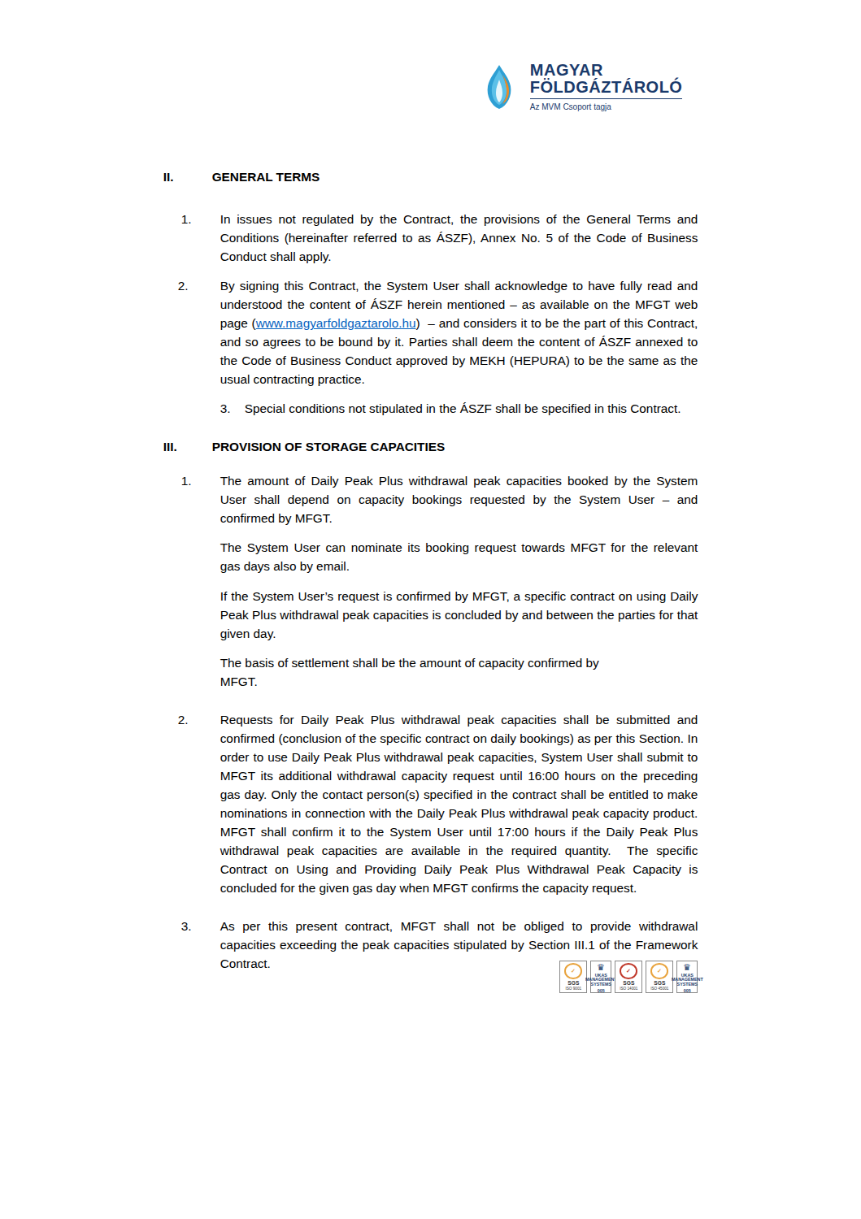MAGYAR
FÖLDGÁZTÁROLÓ
Az MVM Csoport tagja
II. GENERAL TERMS
1.
In issues not regulated by the Contract, the provisions of the General Terms and Conditions (hereinafter referred to as ÁSZF), Annex No. 5 of the Code of Business Conduct shall apply.
2.
By signing this Contract, the System User shall acknowledge to have fully read and understood the content of ÁSZF herein mentioned – as available on the MFGT web page (www.magyarfoldgaztarolo.hu) – and considers it to be the part of this Contract, and so agrees to be bound by it. Parties shall deem the content of ÁSZF annexed to the Code of Business Conduct approved by MEKH (HEPURA) to be the same as the usual contracting practice.
3.
Special conditions not stipulated in the ÁSZF shall be specified in this Contract.
III. PROVISION OF STORAGE CAPACITIES
1.
The amount of Daily Peak Plus withdrawal peak capacities booked by the System User shall depend on capacity bookings requested by the System User – and confirmed by MFGT.
The System User can nominate its booking request towards MFGT for the relevant gas days also by email.
If the System User’s request is confirmed by MFGT, a specific contract on using Daily Peak Plus withdrawal peak capacities is concluded by and between the parties for that given day.
The basis of settlement shall be the amount of capacity confirmed by
MFGT.
2.
Requests for Daily Peak Plus withdrawal peak capacities shall be submitted and confirmed (conclusion of the specific contract on daily bookings) as per this Section. In order to use Daily Peak Plus withdrawal peak capacities, System User shall submit to MFGT its additional withdrawal capacity request until 16:00 hours on the preceding gas day. Only the contact person(s) specified in the contract shall be entitled to make nominations in connection with the Daily Peak Plus withdrawal peak capacity product. MFGT shall confirm it to the System User until 17:00 hours if the Daily Peak Plus withdrawal peak capacities are available in the required quantity. The specific Contract on Using and Providing Daily Peak Plus Withdrawal Peak Capacity is concluded for the given gas day when MFGT confirms the capacity request.
3.
As per this present contract, MFGT shall not be obliged to provide withdrawal capacities exceeding the peak capacities stipulated by Section III.1 of the Framework Contract.
✓
SGS
ISO 9001
♛
UKAS
MANAGEMENT
SYSTEMS
005
✓
SGS
ISO 14001
✓
SGS
ISO 45001
♛
UKAS
MANAGEMENT
SYSTEMS
005